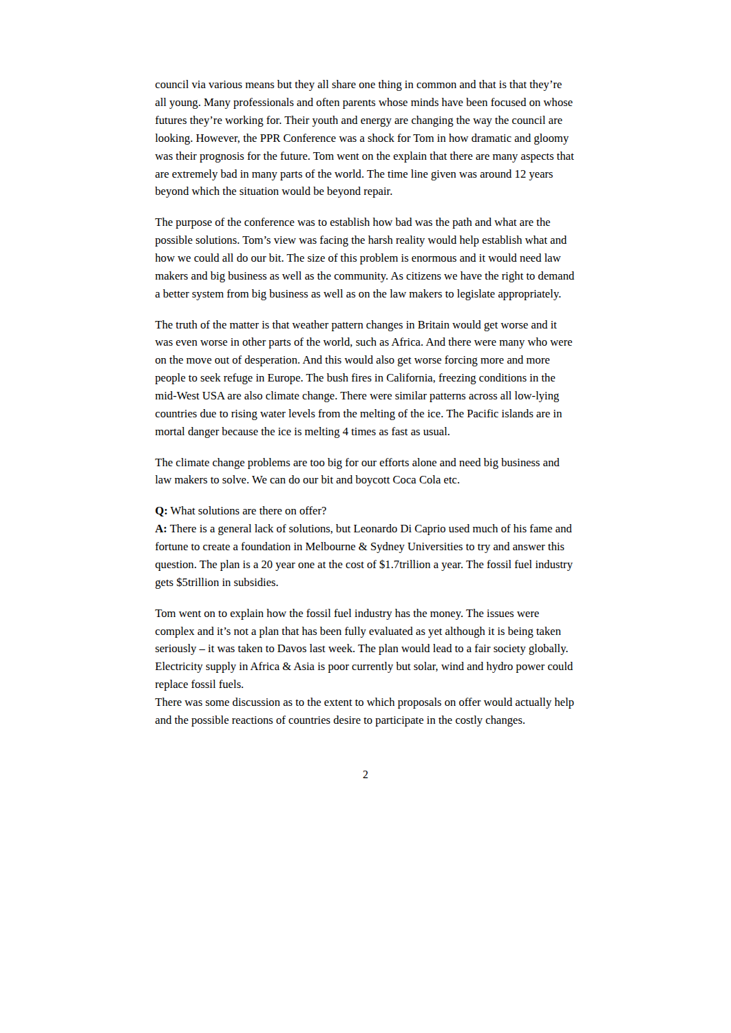council via various means but they all share one thing in common and that is that they’re all young. Many professionals and often parents whose minds have been focused on whose futures they’re working for. Their youth and energy are changing the way the council are looking. However, the PPR Conference was a shock for Tom in how dramatic and gloomy was their prognosis for the future. Tom went on the explain that there are many aspects that are extremely bad in many parts of the world. The time line given was around 12 years beyond which the situation would be beyond repair.
The purpose of the conference was to establish how bad was the path and what are the possible solutions. Tom’s view was facing the harsh reality would help establish what and how we could all do our bit. The size of this problem is enormous and it would need law makers and big business as well as the community. As citizens we have the right to demand a better system from big business as well as on the law makers to legislate appropriately.
The truth of the matter is that weather pattern changes in Britain would get worse and it was even worse in other parts of the world, such as Africa. And there were many who were on the move out of desperation. And this would also get worse forcing more and more people to seek refuge in Europe. The bush fires in California, freezing conditions in the mid-West USA are also climate change. There were similar patterns across all low-lying countries due to rising water levels from the melting of the ice. The Pacific islands are in mortal danger because the ice is melting 4 times as fast as usual.
The climate change problems are too big for our efforts alone and need big business and law makers to solve. We can do our bit and boycott Coca Cola etc.
Q: What solutions are there on offer?
A: There is a general lack of solutions, but Leonardo Di Caprio used much of his fame and fortune to create a foundation in Melbourne & Sydney Universities to try and answer this question. The plan is a 20 year one at the cost of $1.7trillion a year. The fossil fuel industry gets $5trillion in subsidies.
Tom went on to explain how the fossil fuel industry has the money. The issues were complex and it’s not a plan that has been fully evaluated as yet although it is being taken seriously – it was taken to Davos last week. The plan would lead to a fair society globally. Electricity supply in Africa & Asia is poor currently but solar, wind and hydro power could replace fossil fuels.
There was some discussion as to the extent to which proposals on offer would actually help and the possible reactions of countries desire to participate in the costly changes.
2